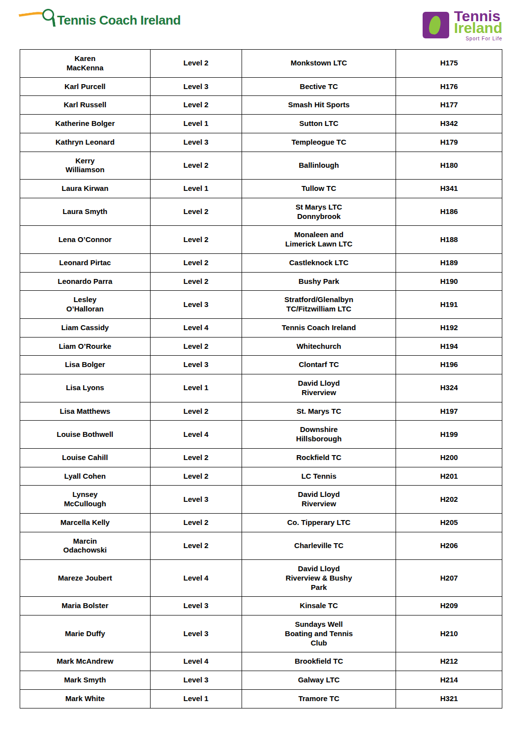Tennis Coach Ireland
Tennis Ireland Sport For Life
| Karen MacKenna | Level 2 | Monkstown LTC | H175 |
| Karl Purcell | Level 3 | Bective TC | H176 |
| Karl Russell | Level 2 | Smash Hit Sports | H177 |
| Katherine Bolger | Level 1 | Sutton LTC | H342 |
| Kathryn Leonard | Level 3 | Templeogue TC | H179 |
| Kerry Williamson | Level 2 | Ballinlough | H180 |
| Laura Kirwan | Level 1 | Tullow TC | H341 |
| Laura Smyth | Level 2 | St Marys LTC Donnybrook | H186 |
| Lena O’Connor | Level 2 | Monaleen and Limerick Lawn LTC | H188 |
| Leonard Pirtac | Level 2 | Castleknock LTC | H189 |
| Leonardo Parra | Level 2 | Bushy Park | H190 |
| Lesley O’Halloran | Level 3 | Stratford/Glenalbyn TC/Fitzwilliam LTC | H191 |
| Liam Cassidy | Level 4 | Tennis Coach Ireland | H192 |
| Liam O’Rourke | Level 2 | Whitechurch | H194 |
| Lisa Bolger | Level 3 | Clontarf TC | H196 |
| Lisa Lyons | Level 1 | David Lloyd Riverview | H324 |
| Lisa Matthews | Level 2 | St. Marys TC | H197 |
| Louise Bothwell | Level 4 | Downshire Hillsborough | H199 |
| Louise Cahill | Level 2 | Rockfield TC | H200 |
| Lyall Cohen | Level 2 | LC Tennis | H201 |
| Lynsey McCullough | Level 3 | David Lloyd Riverview | H202 |
| Marcella Kelly | Level 2 | Co. Tipperary LTC | H205 |
| Marcin Odachowski | Level 2 | Charleville TC | H206 |
| Mareze Joubert | Level 4 | David Lloyd Riverview & Bushy Park | H207 |
| Maria Bolster | Level 3 | Kinsale TC | H209 |
| Marie Duffy | Level 3 | Sundays Well Boating and Tennis Club | H210 |
| Mark McAndrew | Level 4 | Brookfield TC | H212 |
| Mark Smyth | Level 3 | Galway LTC | H214 |
| Mark White | Level 1 | Tramore TC | H321 |